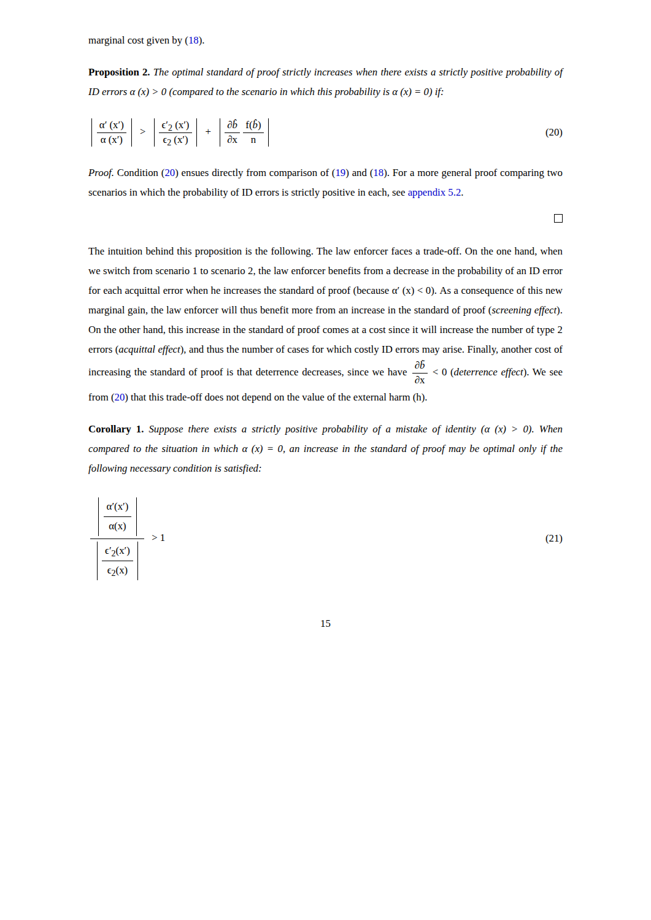marginal cost given by (18).
Proposition 2. The optimal standard of proof strictly increases when there exists a strictly positive probability of ID errors α (x) > 0 (compared to the scenario in which this probability is α (x) = 0) if:
α′ (x′) α (x′) > ϵ′2 (x′) ϵ2 (x′) + ∂b̂∂x f(b̂) n
(20)
Proof. Condition (20) ensues directly from comparison of (19) and (18). For a more general proof comparing two scenarios in which the probability of ID errors is strictly positive in each, see appendix 5.2.
The intuition behind this proposition is the following. The law enforcer faces a trade-off. On the one hand, when we switch from scenario 1 to scenario 2, the law enforcer benefits from a decrease in the probability of an ID error for each acquittal error when he increases the standard of proof (because α′ (x) < 0). As a consequence of this new marginal gain, the law enforcer will thus benefit more from an increase in the standard of proof (screening effect). On the other hand, this increase in the standard of proof comes at a cost since it will increase the number of type 2 errors (acquittal effect), and thus the number of cases for which costly ID errors may arise. Finally, another cost of increasing the standard of proof is that deterrence decreases, since we have ∂b̃∂x < 0 (deterrence effect). We see from (20) that this trade-off does not depend on the value of the external harm (h).
Corollary 1. Suppose there exists a strictly positive probability of a mistake of identity (α (x) > 0). When compared to the situation in which α (x) = 0, an increase in the standard of proof may be optimal only if the following necessary condition is satisfied:
α′(x′) α(x) ϵ′2(x′) ϵ2(x) > 1
(21)
15